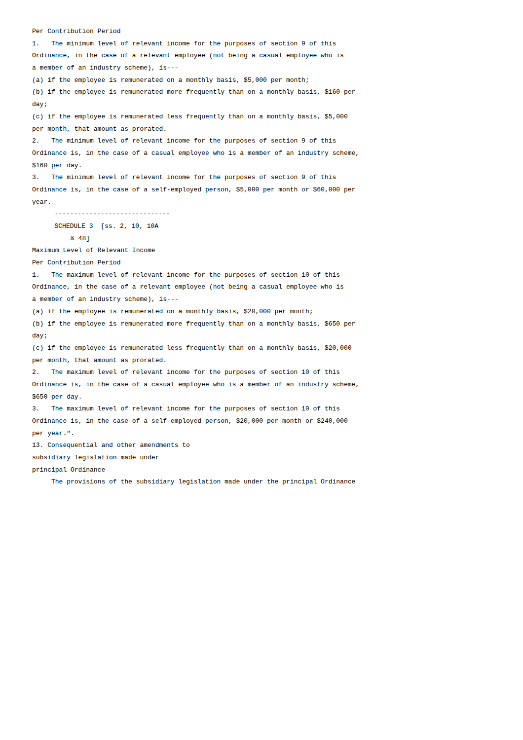Per Contribution Period
1. The minimum level of relevant income for the purposes of section 9 of this
Ordinance, in the case of a relevant employee (not being a casual employee who is
a member of an industry scheme), is---
(a) if the employee is remunerated on a monthly basis, $5,000 per month;
(b) if the employee is remunerated more frequently than on a monthly basis, $160 per
day;
(c) if the employee is remunerated less frequently than on a monthly basis, $5,000
per month, that amount as prorated.
2. The minimum level of relevant income for the purposes of section 9 of this
Ordinance is, in the case of a casual employee who is a member of an industry scheme,
$160 per day.
3. The minimum level of relevant income for the purposes of section 9 of this
Ordinance is, in the case of a self-employed person, $5,000 per month or $60,000 per
year.
------------------------------
SCHEDULE 3 [ss. 2, 10, 10A
& 48]
Maximum Level of Relevant Income
Per Contribution Period
1. The maximum level of relevant income for the purposes of section 10 of this
Ordinance, in the case of a relevant employee (not being a casual employee who is
a member of an industry scheme), is---
(a) if the employee is remunerated on a monthly basis, $20,000 per month;
(b) if the employee is remunerated more frequently than on a monthly basis, $650 per
day;
(c) if the employee is remunerated less frequently than on a monthly basis, $20,000
per month, that amount as prorated.
2. The maximum level of relevant income for the purposes of section 10 of this
Ordinance is, in the case of a casual employee who is a member of an industry scheme,
$650 per day.
3. The maximum level of relevant income for the purposes of section 10 of this
Ordinance is, in the case of a self-employed person, $20,000 per month or $240,000
per year.".
13. Consequential and other amendments to
subsidiary legislation made under
principal Ordinance
The provisions of the subsidiary legislation made under the principal Ordinance